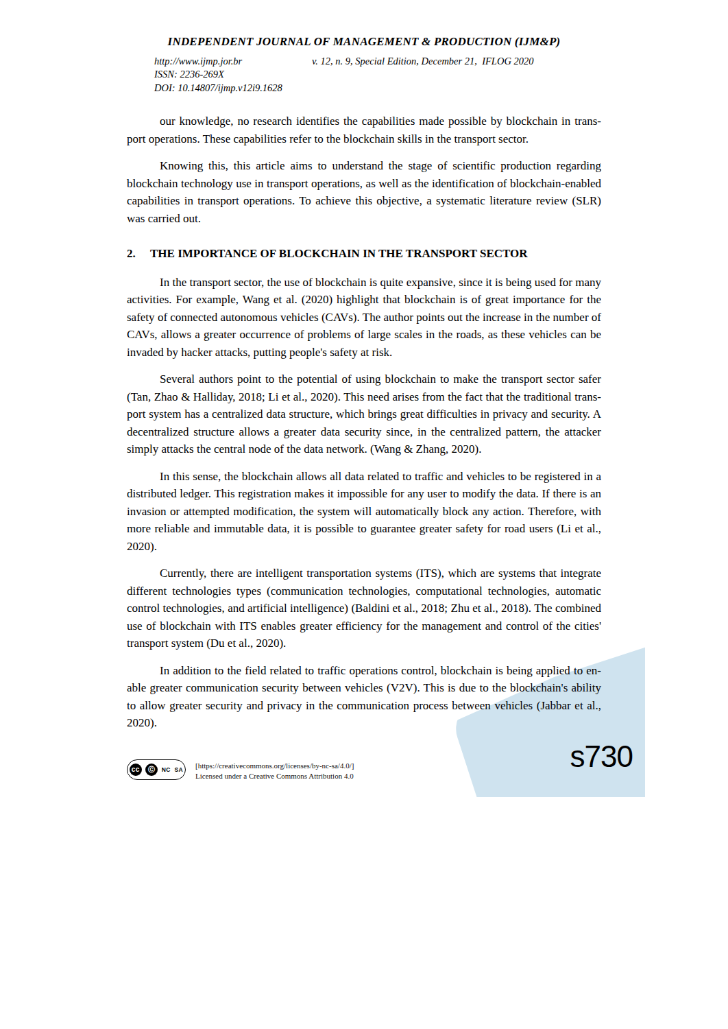INDEPENDENT JOURNAL OF MANAGEMENT & PRODUCTION (IJM&P)
http://www.ijmp.jor.brv. 12, n. 9, Special Edition, December 21, IFLOG 2020 ISSN: 2236-269X DOI: 10.14807/ijmp.v12i9.1628
our knowledge, no research identifies the capabilities made possible by blockchain in transport operations. These capabilities refer to the blockchain skills in the transport sector.
Knowing this, this article aims to understand the stage of scientific production regarding blockchain technology use in transport operations, as well as the identification of blockchain-enabled capabilities in transport operations. To achieve this objective, a systematic literature review (SLR) was carried out.
2. THE IMPORTANCE OF BLOCKCHAIN IN THE TRANSPORT SECTOR
In the transport sector, the use of blockchain is quite expansive, since it is being used for many activities. For example, Wang et al. (2020) highlight that blockchain is of great importance for the safety of connected autonomous vehicles (CAVs). The author points out the increase in the number of CAVs, allows a greater occurrence of problems of large scales in the roads, as these vehicles can be invaded by hacker attacks, putting people's safety at risk.
Several authors point to the potential of using blockchain to make the transport sector safer (Tan, Zhao & Halliday, 2018; Li et al., 2020). This need arises from the fact that the traditional transport system has a centralized data structure, which brings great difficulties in privacy and security. A decentralized structure allows a greater data security since, in the centralized pattern, the attacker simply attacks the central node of the data network. (Wang & Zhang, 2020).
In this sense, the blockchain allows all data related to traffic and vehicles to be registered in a distributed ledger. This registration makes it impossible for any user to modify the data. If there is an invasion or attempted modification, the system will automatically block any action. Therefore, with more reliable and immutable data, it is possible to guarantee greater safety for road users (Li et al., 2020).
Currently, there are intelligent transportation systems (ITS), which are systems that integrate different technologies types (communication technologies, computational technologies, automatic control technologies, and artificial intelligence) (Baldini et al., 2018; Zhu et al., 2018). The combined use of blockchain with ITS enables greater efficiency for the management and control of the cities' transport system (Du et al., 2020).
In addition to the field related to traffic operations control, blockchain is being applied to enable greater communication security between vehicles (V2V). This is due to the blockchain's ability to allow greater security and privacy in the communication process between vehicles (Jabbar et al., 2020).
ccⒸNC SA
[https://creativecommons.org/licenses/by-nc-sa/4.0/]
Licensed under a Creative Commons Attribution 4.0
s730